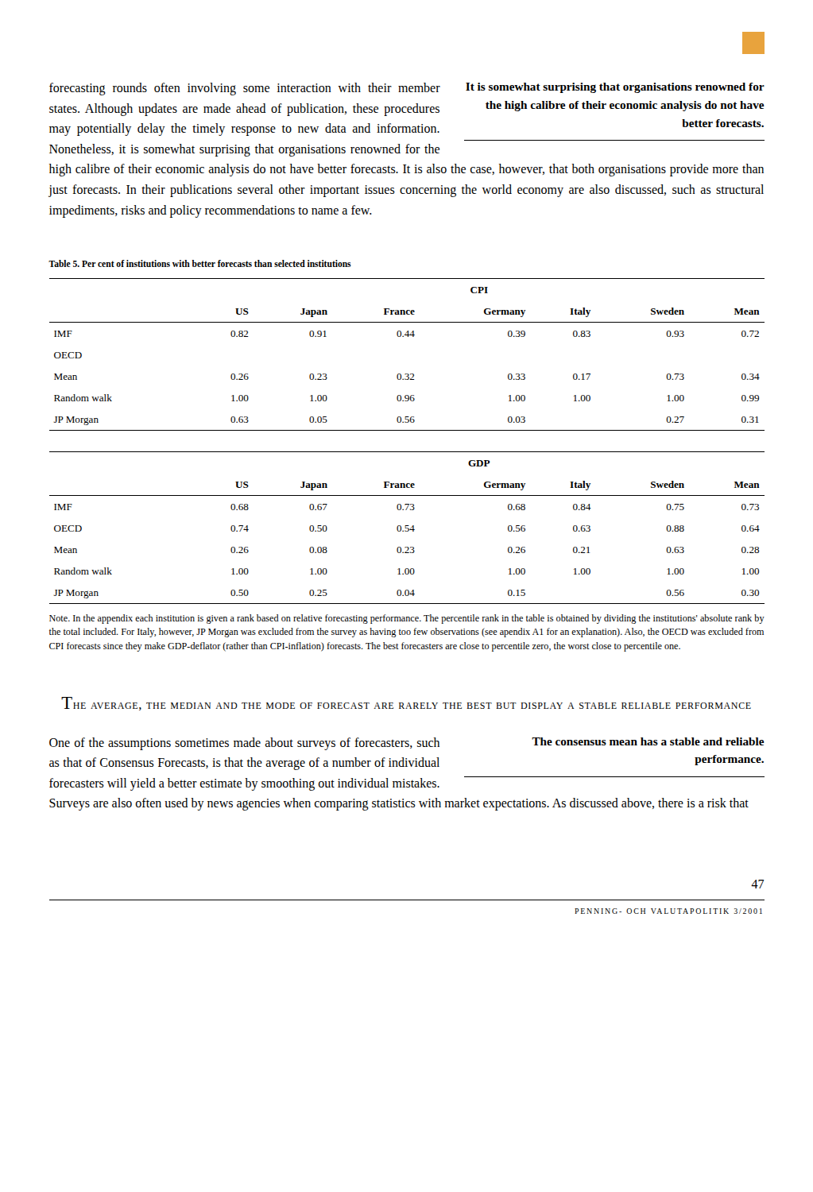It is somewhat surprising that organisations renowned for the high calibre of their economic analysis do not have better forecasts.
forecasting rounds often involving some interaction with their member states. Although updates are made ahead of publication, these procedures may potentially delay the timely response to new data and information. Nonetheless, it is somewhat surprising that organisations renowned for the high calibre of their economic analysis do not have better forecasts. It is also the case, however, that both organisations provide more than just forecasts. In their publications several other important issues concerning the world economy are also discussed, such as structural impediments, risks and policy recommendations to name a few.
Table 5. Per cent of institutions with better forecasts than selected institutions
| | CPI |
| --- | --- |
| | US | Japan | France | Germany | Italy | Sweden | Mean |
| IMF | 0.82 | 0.91 | 0.44 | 0.39 | 0.83 | 0.93 | 0.72 |
| OECD | | | | | | | |
| Mean | 0.26 | 0.23 | 0.32 | 0.33 | 0.17 | 0.73 | 0.34 |
| Random walk | 1.00 | 1.00 | 0.96 | 1.00 | 1.00 | 1.00 | 0.99 |
| JP Morgan | 0.63 | 0.05 | 0.56 | 0.03 | | 0.27 | 0.31 |
| | GDP |
| --- | --- |
| | US | Japan | France | Germany | Italy | Sweden | Mean |
| IMF | 0.68 | 0.67 | 0.73 | 0.68 | 0.84 | 0.75 | 0.73 |
| OECD | 0.74 | 0.50 | 0.54 | 0.56 | 0.63 | 0.88 | 0.64 |
| Mean | 0.26 | 0.08 | 0.23 | 0.26 | 0.21 | 0.63 | 0.28 |
| Random walk | 1.00 | 1.00 | 1.00 | 1.00 | 1.00 | 1.00 | 1.00 |
| JP Morgan | 0.50 | 0.25 | 0.04 | 0.15 | | 0.56 | 0.30 |
Note. In the appendix each institution is given a rank based on relative forecasting performance. The percentile rank in the table is obtained by dividing the institutions' absolute rank by the total included. For Italy, however, JP Morgan was excluded from the survey as having too few observations (see apendix A1 for an explanation). Also, the OECD was excluded from CPI forecasts since they make GDP-deflator (rather than CPI-inflation) forecasts. The best forecasters are close to percentile zero, the worst close to percentile one.
The average, the median and the mode of forecast are rarely the best but display a stable reliable performance
The consensus mean has a stable and reliable performance.
One of the assumptions sometimes made about surveys of forecasters, such as that of Consensus Forecasts, is that the average of a number of individual forecasters will yield a better estimate by smoothing out individual mistakes. Surveys are also often used by news agencies when comparing statistics with market expectations. As discussed above, there is a risk that
47
Penning- och valutapolitik 3/2001